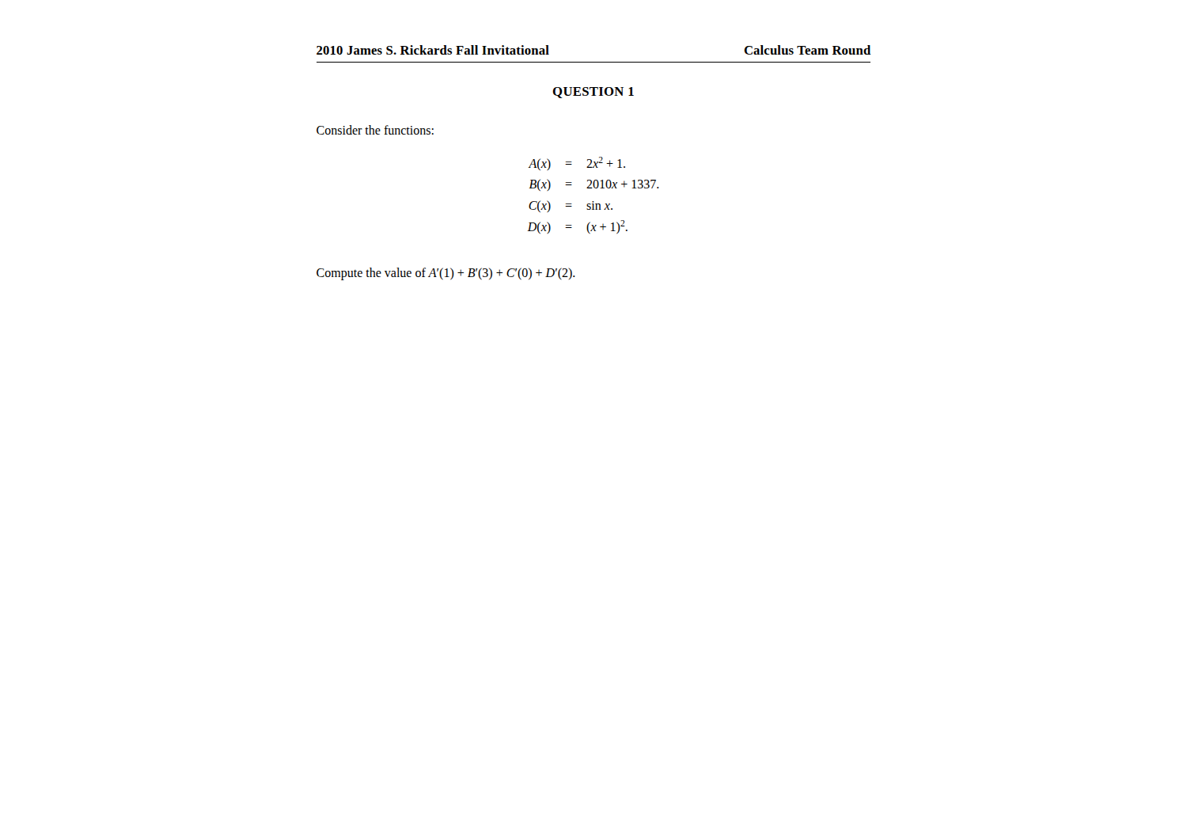2010 James S. Rickards Fall Invitational
Calculus Team Round
QUESTION 1
Consider the functions:
| A ( x ) | = | 2 x 2 + 1. |
| B ( x ) | = | 2010 x + 1337. |
| C ( x ) | = | sin x . |
| D ( x ) | = | ( x + 1) 2 . |
Compute the value of A′(1) + B′(3) + C′(0) + D′(2).